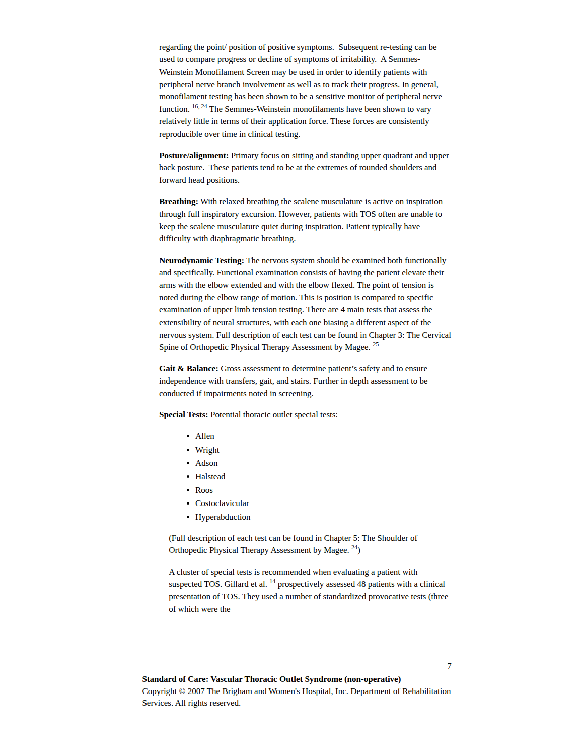regarding the point/ position of positive symptoms. Subsequent re-testing can be used to compare progress or decline of symptoms of irritability. A Semmes-Weinstein Monofilament Screen may be used in order to identify patients with peripheral nerve branch involvement as well as to track their progress. In general, monofilament testing has been shown to be a sensitive monitor of peripheral nerve function. 16, 24 The Semmes-Weinstein monofilaments have been shown to vary relatively little in terms of their application force. These forces are consistently reproducible over time in clinical testing.
Posture/alignment: Primary focus on sitting and standing upper quadrant and upper back posture. These patients tend to be at the extremes of rounded shoulders and forward head positions.
Breathing: With relaxed breathing the scalene musculature is active on inspiration through full inspiratory excursion. However, patients with TOS often are unable to keep the scalene musculature quiet during inspiration. Patient typically have difficulty with diaphragmatic breathing.
Neurodynamic Testing: The nervous system should be examined both functionally and specifically. Functional examination consists of having the patient elevate their arms with the elbow extended and with the elbow flexed. The point of tension is noted during the elbow range of motion. This is position is compared to specific examination of upper limb tension testing. There are 4 main tests that assess the extensibility of neural structures, with each one biasing a different aspect of the nervous system. Full description of each test can be found in Chapter 3: The Cervical Spine of Orthopedic Physical Therapy Assessment by Magee. 25
Gait & Balance: Gross assessment to determine patient’s safety and to ensure independence with transfers, gait, and stairs. Further in depth assessment to be conducted if impairments noted in screening.
Special Tests: Potential thoracic outlet special tests:
Allen
Wright
Adson
Halstead
Roos
Costoclavicular
Hyperabduction
(Full description of each test can be found in Chapter 5: The Shoulder of Orthopedic Physical Therapy Assessment by Magee. 24)
A cluster of special tests is recommended when evaluating a patient with suspected TOS. Gillard et al. 14 prospectively assessed 48 patients with a clinical presentation of TOS. They used a number of standardized provocative tests (three of which were the
7
Standard of Care: Vascular Thoracic Outlet Syndrome (non-operative)
Copyright © 2007 The Brigham and Women's Hospital, Inc. Department of Rehabilitation Services. All rights reserved.